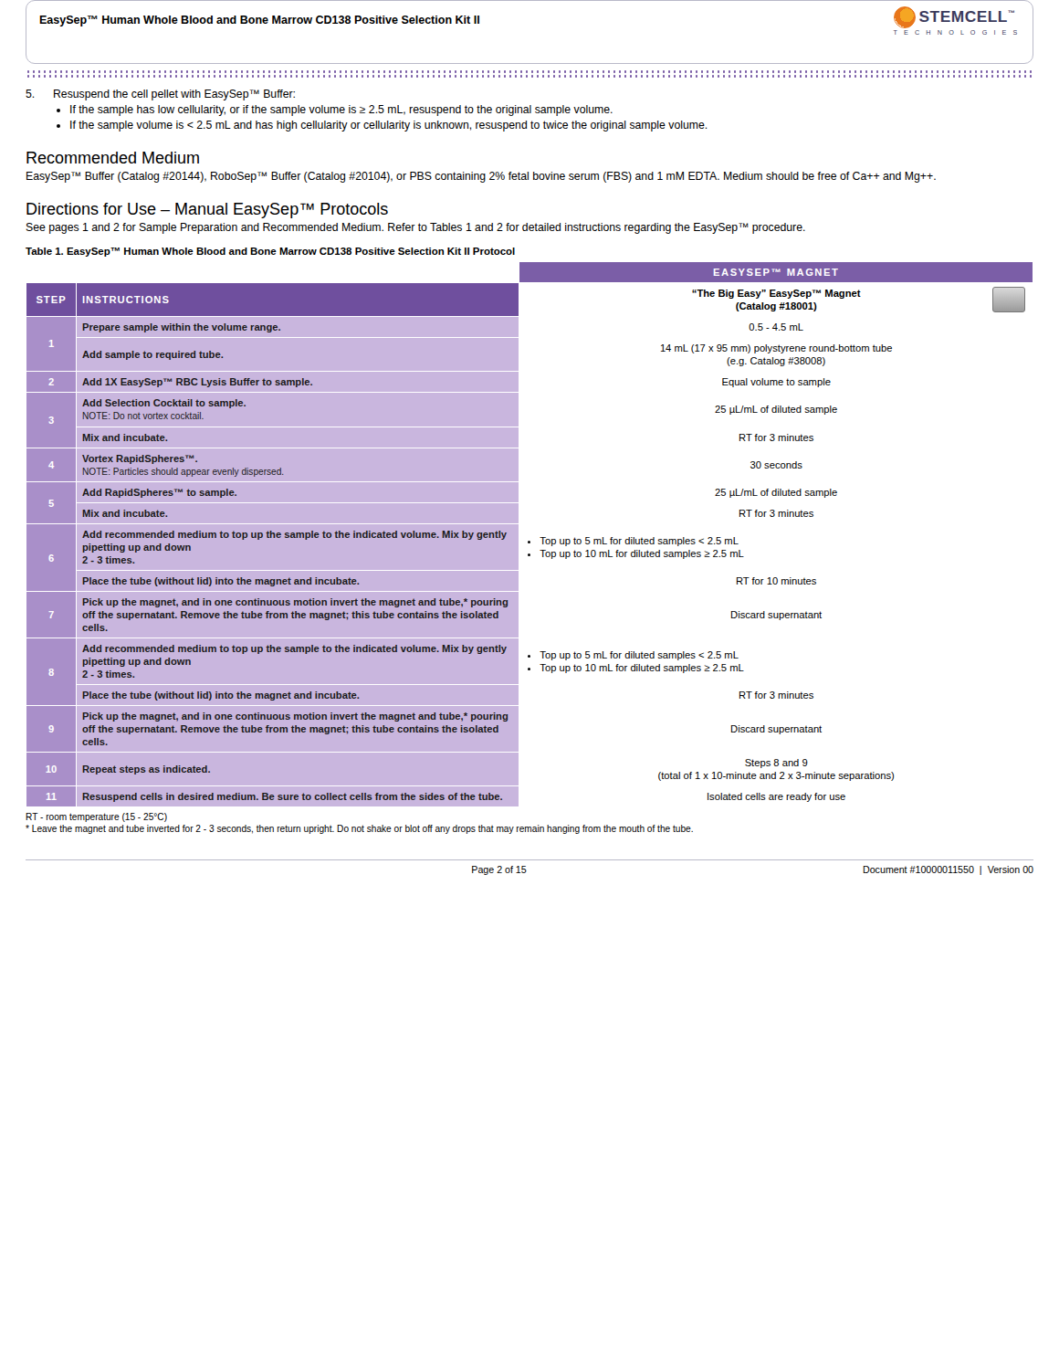EasySep™ Human Whole Blood and Bone Marrow CD138 Positive Selection Kit II
STEMCELL™
T E C H N O L O G I E S
5.
Resuspend the cell pellet with EasySep™ Buffer:
If the sample has low cellularity, or if the sample volume is ≥ 2.5 mL, resuspend to the original sample volume.
If the sample volume is < 2.5 mL and has high cellularity or cellularity is unknown, resuspend to twice the original sample volume.
Recommended Medium
EasySep™ Buffer (Catalog #20144), RoboSep™ Buffer (Catalog #20104), or PBS containing 2% fetal bovine serum (FBS) and 1 mM EDTA. Medium should be free of Ca++ and Mg++.
Directions for Use – Manual EasySep™ Protocols
See pages 1 and 2 for Sample Preparation and Recommended Medium. Refer to Tables 1 and 2 for detailed instructions regarding the EasySep™ procedure.
Table 1. EasySep™ Human Whole Blood and Bone Marrow CD138 Positive Selection Kit II Protocol
| | | EASYSEP™ MAGNET |
| STEP | INSTRUCTIONS | “The Big Easy” EasySep™ Magnet (Catalog #18001) |
| 1 | Prepare sample within the volume range. | 0.5 - 4.5 mL |
| Add sample to required tube. | 14 mL (17 x 95 mm) polystyrene round-bottom tube (e.g. Catalog #38008) |
| 2 | Add 1X EasySep™ RBC Lysis Buffer to sample. | Equal volume to sample |
| 3 | Add Selection Cocktail to sample. NOTE: Do not vortex cocktail. | 25 µL/mL of diluted sample |
| Mix and incubate. | RT for 3 minutes |
| 4 | Vortex RapidSpheres™. NOTE: Particles should appear evenly dispersed. | 30 seconds |
| 5 | Add RapidSpheres™ to sample. | 25 µL/mL of diluted sample |
| Mix and incubate. | RT for 3 minutes |
| 6 | Add recommended medium to top up the sample to the indicated volume. Mix by gently pipetting up and down 2 - 3 times. | Top up to 5 mL for diluted samples < 2.5 mL Top up to 10 mL for diluted samples ≥ 2.5 mL |
| Place the tube (without lid) into the magnet and incubate. | RT for 10 minutes |
| 7 | Pick up the magnet, and in one continuous motion invert the magnet and tube,* pouring off the supernatant. Remove the tube from the magnet; this tube contains the isolated cells. | Discard supernatant |
| 8 | Add recommended medium to top up the sample to the indicated volume. Mix by gently pipetting up and down 2 - 3 times. | Top up to 5 mL for diluted samples < 2.5 mL Top up to 10 mL for diluted samples ≥ 2.5 mL |
| Place the tube (without lid) into the magnet and incubate. | RT for 3 minutes |
| 9 | Pick up the magnet, and in one continuous motion invert the magnet and tube,* pouring off the supernatant. Remove the tube from the magnet; this tube contains the isolated cells. | Discard supernatant |
| 10 | Repeat steps as indicated. | Steps 8 and 9 (total of 1 x 10-minute and 2 x 3-minute separations) |
| 11 | Resuspend cells in desired medium. Be sure to collect cells from the sides of the tube. | Isolated cells are ready for use |
RT - room temperature (15 - 25°C)
* Leave the magnet and tube inverted for 2 - 3 seconds, then return upright. Do not shake or blot off any drops that may remain hanging from the mouth of the tube.
Page 2 of 15
Document #10000011550|Version 00